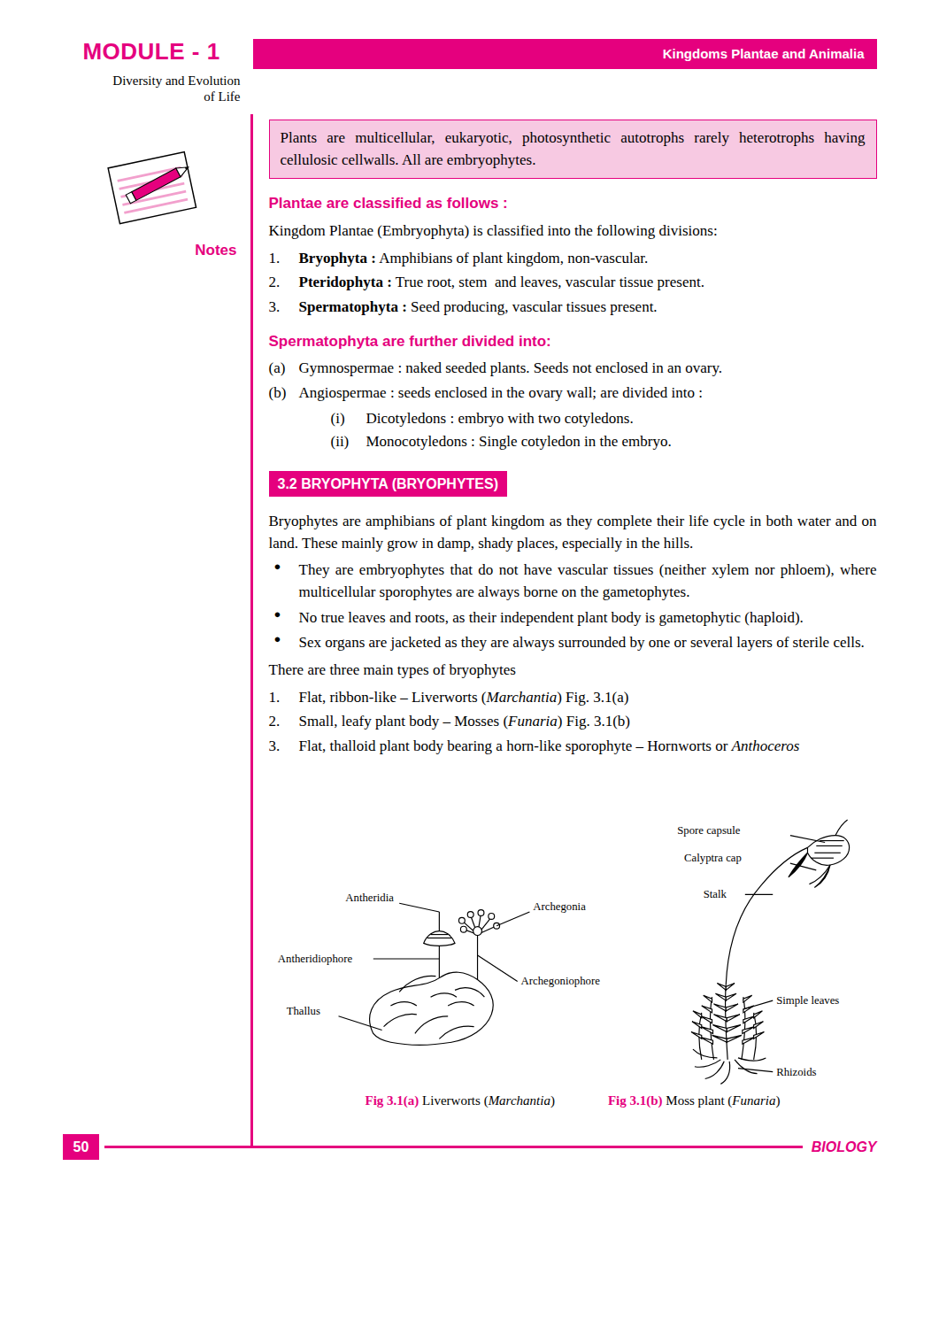MODULE - 1
Diversity and Evolution
of Life
Kingdoms Plantae and Animalia
Notes
Plants are multicellular, eukaryotic, photosynthetic autotrophs rarely heterotrophs having cellulosic cellwalls. All are embryophytes.
Plantae are classified as follows :
Kingdom Plantae (Embryophyta) is classified into the following divisions:
1. Bryophyta : Amphibians of plant kingdom, non-vascular.
2. Pteridophyta : True root, stem and leaves, vascular tissue present.
3. Spermatophyta : Seed producing, vascular tissues present.
Spermatophyta are further divided into:
(a) Gymnospermae : naked seeded plants. Seeds not enclosed in an ovary.
(b) Angiospermae : seeds enclosed in the ovary wall; are divided into :
(i) Dicotyledons : embryo with two cotyledons.
(ii) Monocotyledons : Single cotyledon in the embryo.
3.2 BRYOPHYTA (BRYOPHYTES)
Bryophytes are amphibians of plant kingdom as they complete their life cycle in both water and on land. These mainly grow in damp, shady places, especially in the hills.
They are embryophytes that do not have vascular tissues (neither xylem nor phloem), where multicellular sporophytes are always borne on the gametophytes.
No true leaves and roots, as their independent plant body is gametophytic (haploid).
Sex organs are jacketed as they are always surrounded by one or several layers of sterile cells.
There are three main types of bryophytes
1. Flat, ribbon-like – Liverworts (Marchantia) Fig. 3.1(a)
2. Small, leafy plant body – Mosses (Funaria) Fig. 3.1(b)
3. Flat, thalloid plant body bearing a horn-like sporophyte – Hornworts or Anthoceros
Antheridia Antheridiophore Archegonia Archegoniophore Thallus Spore capsule Calyptra cap Stalk Simple leaves Rhizoids
Fig 3.1(a) Liverworts (Marchantia) Fig 3.1(b) Moss plant (Funaria)
50
BIOLOGY